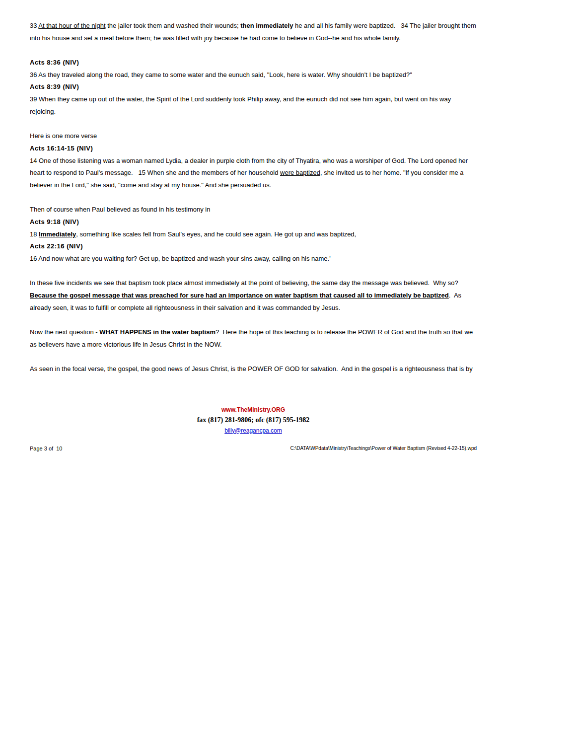33 At that hour of the night the jailer took them and washed their wounds; then immediately he and all his family were baptized. 34 The jailer brought them into his house and set a meal before them; he was filled with joy because he had come to believe in God--he and his whole family.
Acts 8:36 (NIV)
36 As they traveled along the road, they came to some water and the eunuch said, "Look, here is water. Why shouldn't I be baptized?"
Acts 8:39 (NIV)
39 When they came up out of the water, the Spirit of the Lord suddenly took Philip away, and the eunuch did not see him again, but went on his way rejoicing.
Here is one more verse
Acts 16:14-15 (NIV)
14 One of those listening was a woman named Lydia, a dealer in purple cloth from the city of Thyatira, who was a worshiper of God. The Lord opened her heart to respond to Paul's message. 15 When she and the members of her household were baptized, she invited us to her home. "If you consider me a believer in the Lord," she said, "come and stay at my house." And she persuaded us.
Then of course when Paul believed as found in his testimony in
Acts 9:18 (NIV)
18 Immediately, something like scales fell from Saul's eyes, and he could see again. He got up and was baptized,
Acts 22:16 (NIV)
16 And now what are you waiting for? Get up, be baptized and wash your sins away, calling on his name.'
In these five incidents we see that baptism took place almost immediately at the point of believing, the same day the message was believed. Why so? Because the gospel message that was preached for sure had an importance on water baptism that caused all to immediately be baptized. As already seen, it was to fulfill or complete all righteousness in their salvation and it was commanded by Jesus.
Now the next question - WHAT HAPPENS in the water baptism? Here the hope of this teaching is to release the POWER of God and the truth so that we as believers have a more victorious life in Jesus Christ in the NOW.
As seen in the focal verse, the gospel, the good news of Jesus Christ, is the POWER OF GOD for salvation. And in the gospel is a righteousness that is by
www.TheMinistry.ORG
fax (817) 281-9806; ofc (817) 595-1982
billy@reagancpa.com
Page 3 of 10 C:\DATA\WPdata\Ministry\Teachings\Power of Water Baptism (Revised 4-22-15).wpd